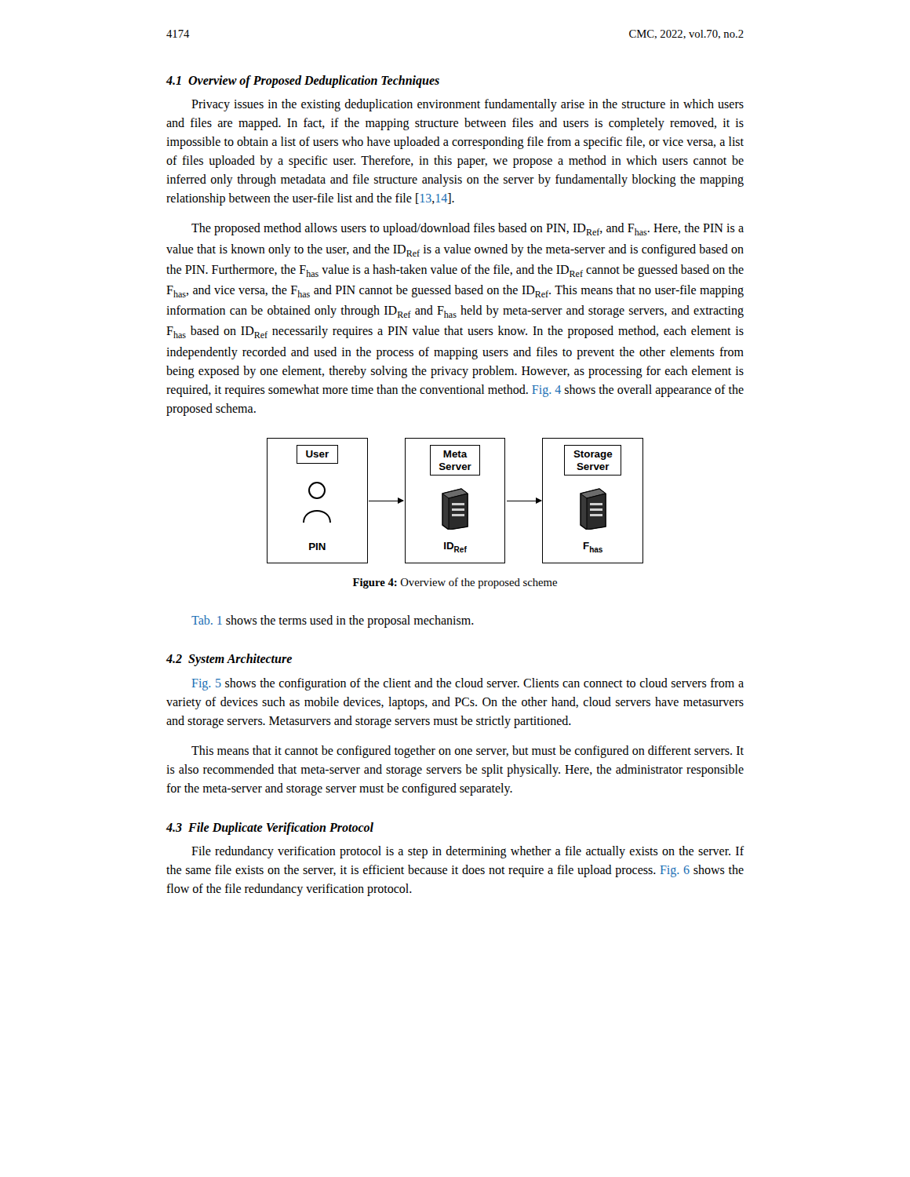4174 CMC, 2022, vol.70, no.2
4.1 Overview of Proposed Deduplication Techniques
Privacy issues in the existing deduplication environment fundamentally arise in the structure in which users and files are mapped. In fact, if the mapping structure between files and users is completely removed, it is impossible to obtain a list of users who have uploaded a corresponding file from a specific file, or vice versa, a list of files uploaded by a specific user. Therefore, in this paper, we propose a method in which users cannot be inferred only through metadata and file structure analysis on the server by fundamentally blocking the mapping relationship between the user-file list and the file [13,14].
The proposed method allows users to upload/download files based on PIN, IDRef, and Fhas. Here, the PIN is a value that is known only to the user, and the IDRef is a value owned by the meta-server and is configured based on the PIN. Furthermore, the Fhas value is a hash-taken value of the file, and the IDRef cannot be guessed based on the Fhas, and vice versa, the Fhas and PIN cannot be guessed based on the IDRef. This means that no user-file mapping information can be obtained only through IDRef and Fhas held by meta-server and storage servers, and extracting Fhas based on IDRef necessarily requires a PIN value that users know. In the proposed method, each element is independently recorded and used in the process of mapping users and files to prevent the other elements from being exposed by one element, thereby solving the privacy problem. However, as processing for each element is required, it requires somewhat more time than the conventional method. Fig. 4 shows the overall appearance of the proposed schema.
User
PIN
Meta
Server
IDRef
Storage
Server
Fhas
Figure 4: Overview of the proposed scheme
Tab. 1 shows the terms used in the proposal mechanism.
4.2 System Architecture
Fig. 5 shows the configuration of the client and the cloud server. Clients can connect to cloud servers from a variety of devices such as mobile devices, laptops, and PCs. On the other hand, cloud servers have metasurvers and storage servers. Metasurvers and storage servers must be strictly partitioned.
This means that it cannot be configured together on one server, but must be configured on different servers. It is also recommended that meta-server and storage servers be split physically. Here, the administrator responsible for the meta-server and storage server must be configured separately.
4.3 File Duplicate Verification Protocol
File redundancy verification protocol is a step in determining whether a file actually exists on the server. If the same file exists on the server, it is efficient because it does not require a file upload process. Fig. 6 shows the flow of the file redundancy verification protocol.